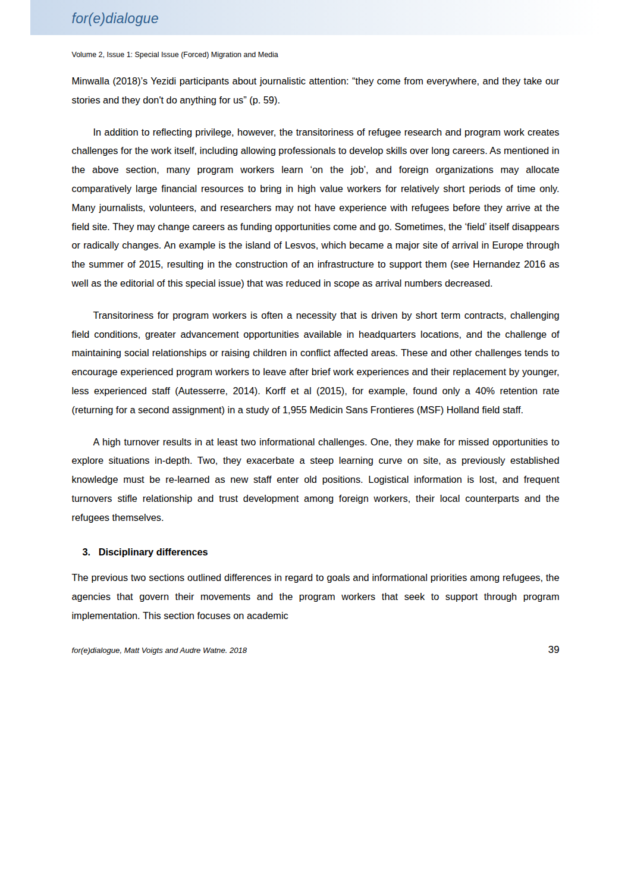for(e)dialogue
Volume 2, Issue 1: Special Issue (Forced) Migration and Media
Minwalla (2018)’s Yezidi participants about journalistic attention: “they come from everywhere, and they take our stories and they don't do anything for us” (p. 59).
In addition to reflecting privilege, however, the transitoriness of refugee research and program work creates challenges for the work itself, including allowing professionals to develop skills over long careers. As mentioned in the above section, many program workers learn ‘on the job’, and foreign organizations may allocate comparatively large financial resources to bring in high value workers for relatively short periods of time only. Many journalists, volunteers, and researchers may not have experience with refugees before they arrive at the field site. They may change careers as funding opportunities come and go. Sometimes, the ‘field’ itself disappears or radically changes. An example is the island of Lesvos, which became a major site of arrival in Europe through the summer of 2015, resulting in the construction of an infrastructure to support them (see Hernandez 2016 as well as the editorial of this special issue) that was reduced in scope as arrival numbers decreased.
Transitoriness for program workers is often a necessity that is driven by short term contracts, challenging field conditions, greater advancement opportunities available in headquarters locations, and the challenge of maintaining social relationships or raising children in conflict affected areas. These and other challenges tends to encourage experienced program workers to leave after brief work experiences and their replacement by younger, less experienced staff (Autesserre, 2014). Korff et al (2015), for example, found only a 40% retention rate (returning for a second assignment) in a study of 1,955 Medicin Sans Frontieres (MSF) Holland field staff.
A high turnover results in at least two informational challenges. One, they make for missed opportunities to explore situations in-depth. Two, they exacerbate a steep learning curve on site, as previously established knowledge must be re-learned as new staff enter old positions. Logistical information is lost, and frequent turnovers stifle relationship and trust development among foreign workers, their local counterparts and the refugees themselves.
3. Disciplinary differences
The previous two sections outlined differences in regard to goals and informational priorities among refugees, the agencies that govern their movements and the program workers that seek to support through program implementation. This section focuses on academic
for(e)dialogue, Matt Voigts and Audre Watne. 2018 39